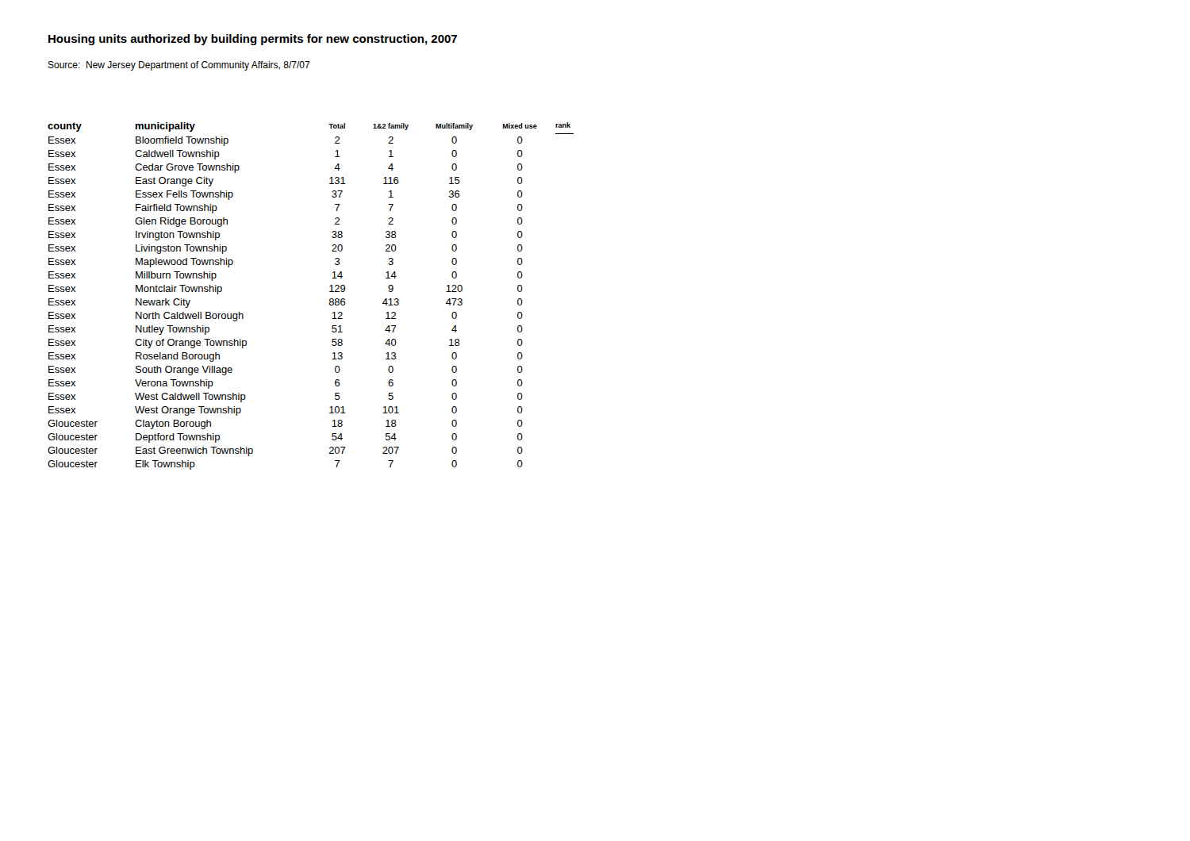Housing units authorized by building permits for new construction, 2007
Source: New Jersey Department of Community Affairs, 8/7/07
| county | municipality | Total | 1&2 family | Multifamily | Mixed use | rank |
| --- | --- | --- | --- | --- | --- | --- |
| Essex | Bloomfield Township | 2 | 2 | 0 | 0 | |
| Essex | Caldwell Township | 1 | 1 | 0 | 0 | |
| Essex | Cedar Grove Township | 4 | 4 | 0 | 0 | |
| Essex | East Orange City | 131 | 116 | 15 | 0 | |
| Essex | Essex Fells Township | 37 | 1 | 36 | 0 | |
| Essex | Fairfield Township | 7 | 7 | 0 | 0 | |
| Essex | Glen Ridge Borough | 2 | 2 | 0 | 0 | |
| Essex | Irvington Township | 38 | 38 | 0 | 0 | |
| Essex | Livingston Township | 20 | 20 | 0 | 0 | |
| Essex | Maplewood Township | 3 | 3 | 0 | 0 | |
| Essex | Millburn Township | 14 | 14 | 0 | 0 | |
| Essex | Montclair Township | 129 | 9 | 120 | 0 | |
| Essex | Newark City | 886 | 413 | 473 | 0 | |
| Essex | North Caldwell Borough | 12 | 12 | 0 | 0 | |
| Essex | Nutley Township | 51 | 47 | 4 | 0 | |
| Essex | City of Orange Township | 58 | 40 | 18 | 0 | |
| Essex | Roseland Borough | 13 | 13 | 0 | 0 | |
| Essex | South Orange Village | 0 | 0 | 0 | 0 | |
| Essex | Verona Township | 6 | 6 | 0 | 0 | |
| Essex | West Caldwell Township | 5 | 5 | 0 | 0 | |
| Essex | West Orange Township | 101 | 101 | 0 | 0 | |
| Gloucester | Clayton Borough | 18 | 18 | 0 | 0 | |
| Gloucester | Deptford Township | 54 | 54 | 0 | 0 | |
| Gloucester | East Greenwich Township | 207 | 207 | 0 | 0 | |
| Gloucester | Elk Township | 7 | 7 | 0 | 0 | |